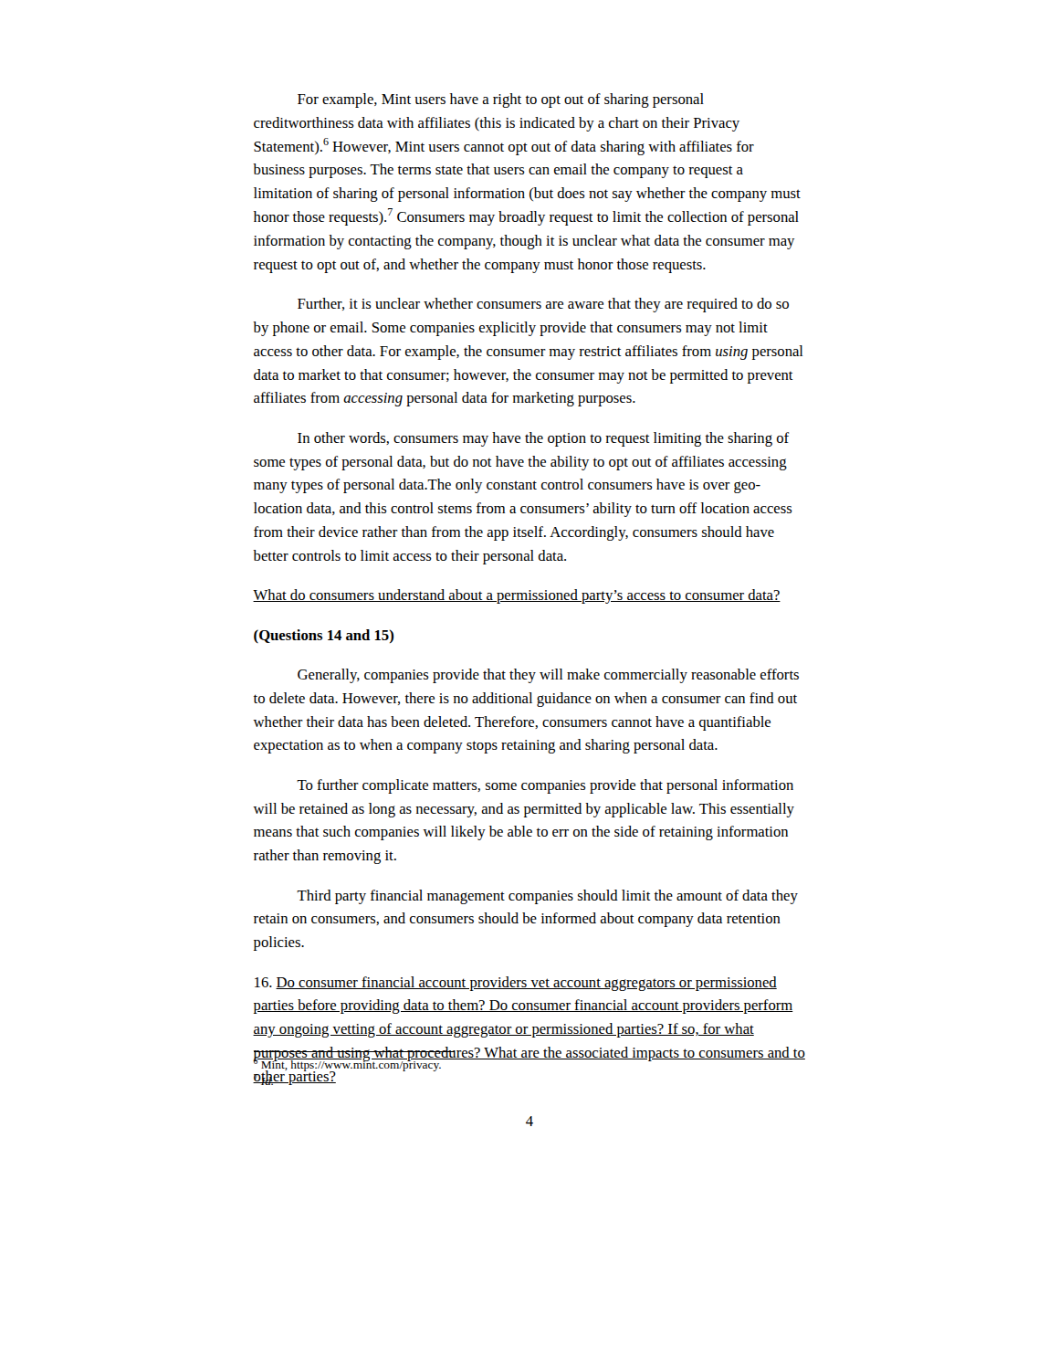For example, Mint users have a right to opt out of sharing personal creditworthiness data with affiliates (this is indicated by a chart on their Privacy Statement).6 However, Mint users cannot opt out of data sharing with affiliates for business purposes. The terms state that users can email the company to request a limitation of sharing of personal information (but does not say whether the company must honor those requests).7 Consumers may broadly request to limit the collection of personal information by contacting the company, though it is unclear what data the consumer may request to opt out of, and whether the company must honor those requests.
Further, it is unclear whether consumers are aware that they are required to do so by phone or email. Some companies explicitly provide that consumers may not limit access to other data. For example, the consumer may restrict affiliates from using personal data to market to that consumer; however, the consumer may not be permitted to prevent affiliates from accessing personal data for marketing purposes.
In other words, consumers may have the option to request limiting the sharing of some types of personal data, but do not have the ability to opt out of affiliates accessing many types of personal data.The only constant control consumers have is over geo-location data, and this control stems from a consumers’ ability to turn off location access from their device rather than from the app itself. Accordingly, consumers should have better controls to limit access to their personal data.
What do consumers understand about a permissioned party’s access to consumer data?
(Questions 14 and 15)
Generally, companies provide that they will make commercially reasonable efforts to delete data. However, there is no additional guidance on when a consumer can find out whether their data has been deleted. Therefore, consumers cannot have a quantifiable expectation as to when a company stops retaining and sharing personal data.
To further complicate matters, some companies provide that personal information will be retained as long as necessary, and as permitted by applicable law. This essentially means that such companies will likely be able to err on the side of retaining information rather than removing it.
Third party financial management companies should limit the amount of data they retain on consumers, and consumers should be informed about company data retention policies.
16. Do consumer financial account providers vet account aggregators or permissioned parties before providing data to them? Do consumer financial account providers perform any ongoing vetting of account aggregator or permissioned parties? If so, for what purposes and using what procedures? What are the associated impacts to consumers and to other parties?
6 Mint, https://www.mint.com/privacy.
7 Id.
4